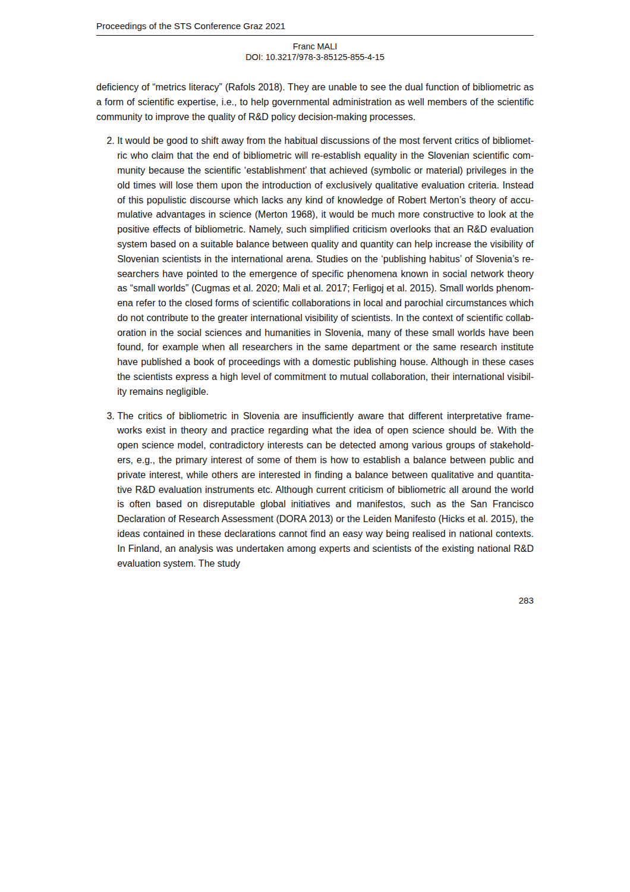Proceedings of the STS Conference Graz 2021
Franc MALI DOI: 10.3217/978-3-85125-855-4-15
deficiency of “metrics literacy” (Rafols 2018). They are unable to see the dual function of bibliometric as a form of scientific expertise, i.e., to help governmental administration as well members of the scientific community to improve the quality of R&D policy decision-making processes.
It would be good to shift away from the habitual discussions of the most fervent critics of bibliometric who claim that the end of bibliometric will re-establish equality in the Slovenian scientific community because the scientific ‘establishment’ that achieved (symbolic or material) privileges in the old times will lose them upon the introduction of exclusively qualitative evaluation criteria. Instead of this populistic discourse which lacks any kind of knowledge of Robert Merton’s theory of accumulative advantages in science (Merton 1968), it would be much more constructive to look at the positive effects of bibliometric. Namely, such simplified criticism overlooks that an R&D evaluation system based on a suitable balance between quality and quantity can help increase the visibility of Slovenian scientists in the international arena. Studies on the ‘publishing habitus’ of Slovenia’s researchers have pointed to the emergence of specific phenomena known in social network theory as “small worlds” (Cugmas et al. 2020; Mali et al. 2017; Ferligoj et al. 2015). Small worlds phenomena refer to the closed forms of scientific collaborations in local and parochial circumstances which do not contribute to the greater international visibility of scientists. In the context of scientific collaboration in the social sciences and humanities in Slovenia, many of these small worlds have been found, for example when all researchers in the same department or the same research institute have published a book of proceedings with a domestic publishing house. Although in these cases the scientists express a high level of commitment to mutual collaboration, their international visibility remains negligible.
The critics of bibliometric in Slovenia are insufficiently aware that different interpretative frameworks exist in theory and practice regarding what the idea of open science should be. With the open science model, contradictory interests can be detected among various groups of stakeholders, e.g., the primary interest of some of them is how to establish a balance between public and private interest, while others are interested in finding a balance between qualitative and quantitative R&D evaluation instruments etc. Although current criticism of bibliometric all around the world is often based on disreputable global initiatives and manifestos, such as the San Francisco Declaration of Research Assessment (DORA 2013) or the Leiden Manifesto (Hicks et al. 2015), the ideas contained in these declarations cannot find an easy way being realised in national contexts. In Finland, an analysis was undertaken among experts and scientists of the existing national R&D evaluation system. The study
283